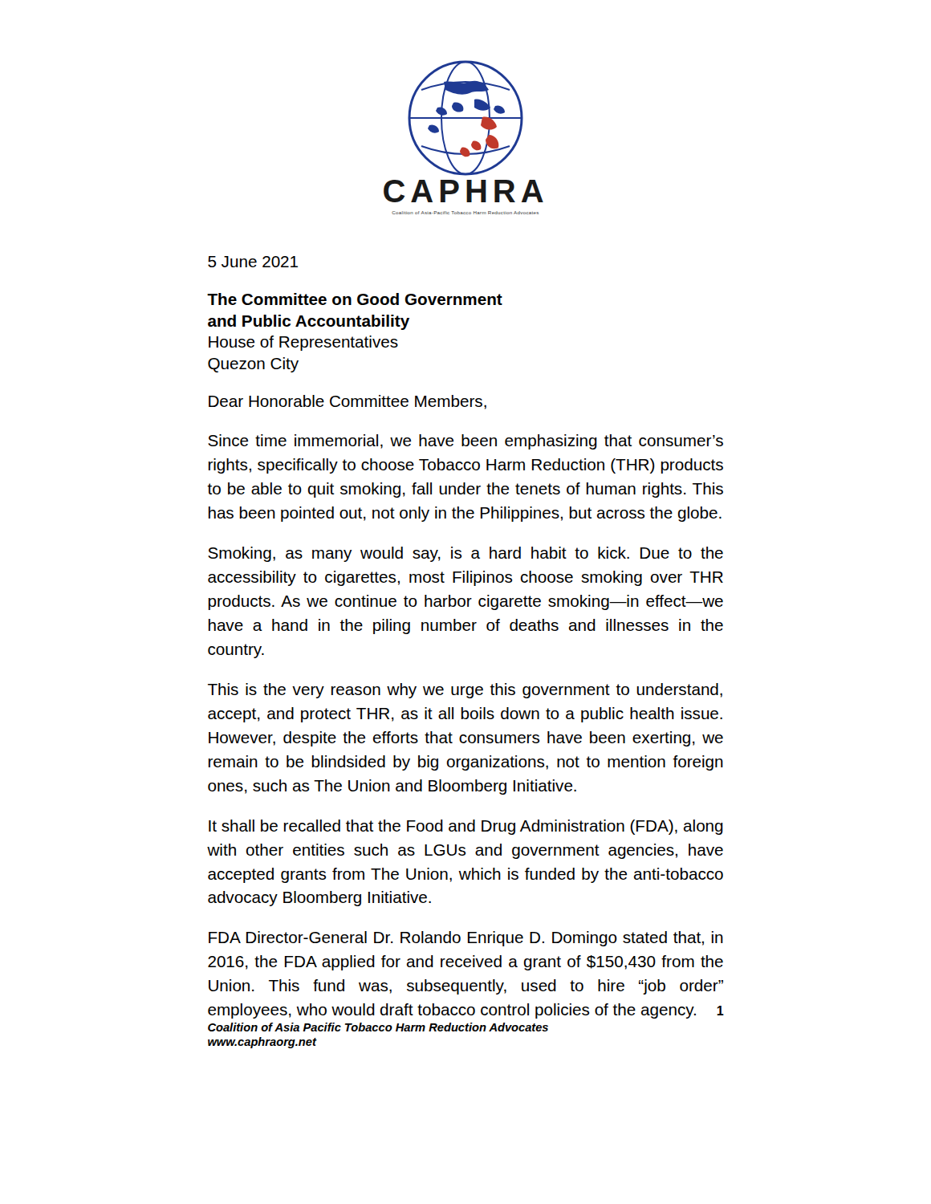CAPHRA
Coalition of Asia-Pacific Tobacco Harm Reduction Advocates
5 June 2021
The Committee on Good Government
and Public Accountability
House of Representatives
Quezon City
Dear Honorable Committee Members,
Since time immemorial, we have been emphasizing that consumer’s rights, specifically to choose Tobacco Harm Reduction (THR) products to be able to quit smoking, fall under the tenets of human rights. This has been pointed out, not only in the Philippines, but across the globe.
Smoking, as many would say, is a hard habit to kick. Due to the accessibility to cigarettes, most Filipinos choose smoking over THR products. As we continue to harbor cigarette smoking—in effect—we have a hand in the piling number of deaths and illnesses in the country.
This is the very reason why we urge this government to understand, accept, and protect THR, as it all boils down to a public health issue. However, despite the efforts that consumers have been exerting, we remain to be blindsided by big organizations, not to mention foreign ones, such as The Union and Bloomberg Initiative.
It shall be recalled that the Food and Drug Administration (FDA), along with other entities such as LGUs and government agencies, have accepted grants from The Union, which is funded by the anti-tobacco advocacy Bloomberg Initiative.
FDA Director-General Dr. Rolando Enrique D. Domingo stated that, in 2016, the FDA applied for and received a grant of $150,430 from the Union. This fund was, subsequently, used to hire “job order” employees, who would draft tobacco control policies of the agency.
1
Coalition of Asia Pacific Tobacco Harm Reduction Advocates
www.caphraorg.net